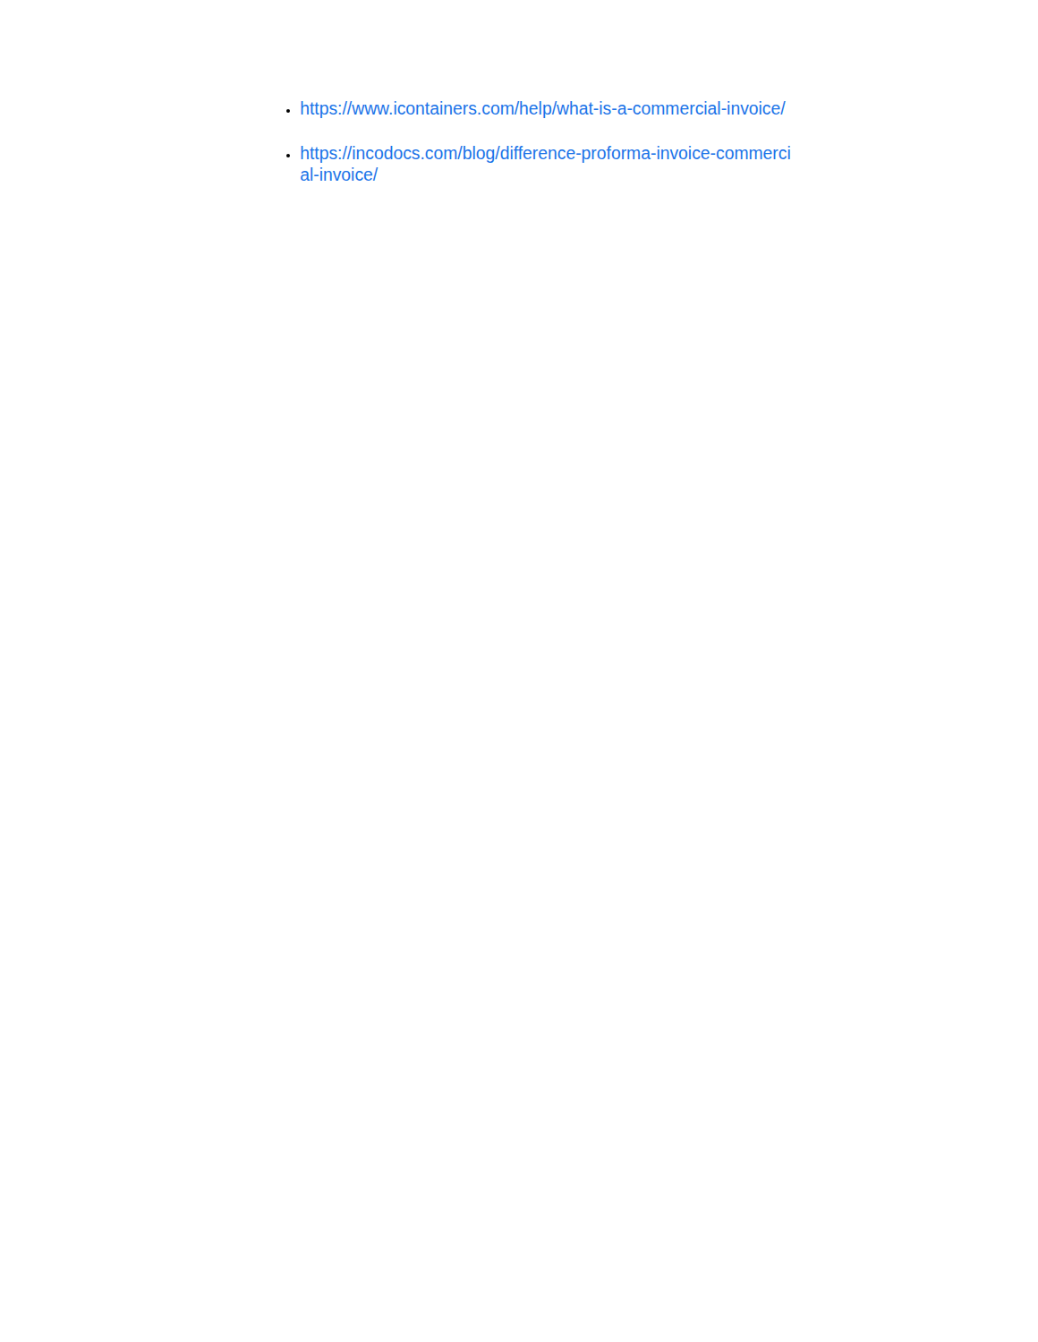https://www.icontainers.com/help/what-is-a-commercial-invoice/
https://incodocs.com/blog/difference-proforma-invoice-commercial-invoice/